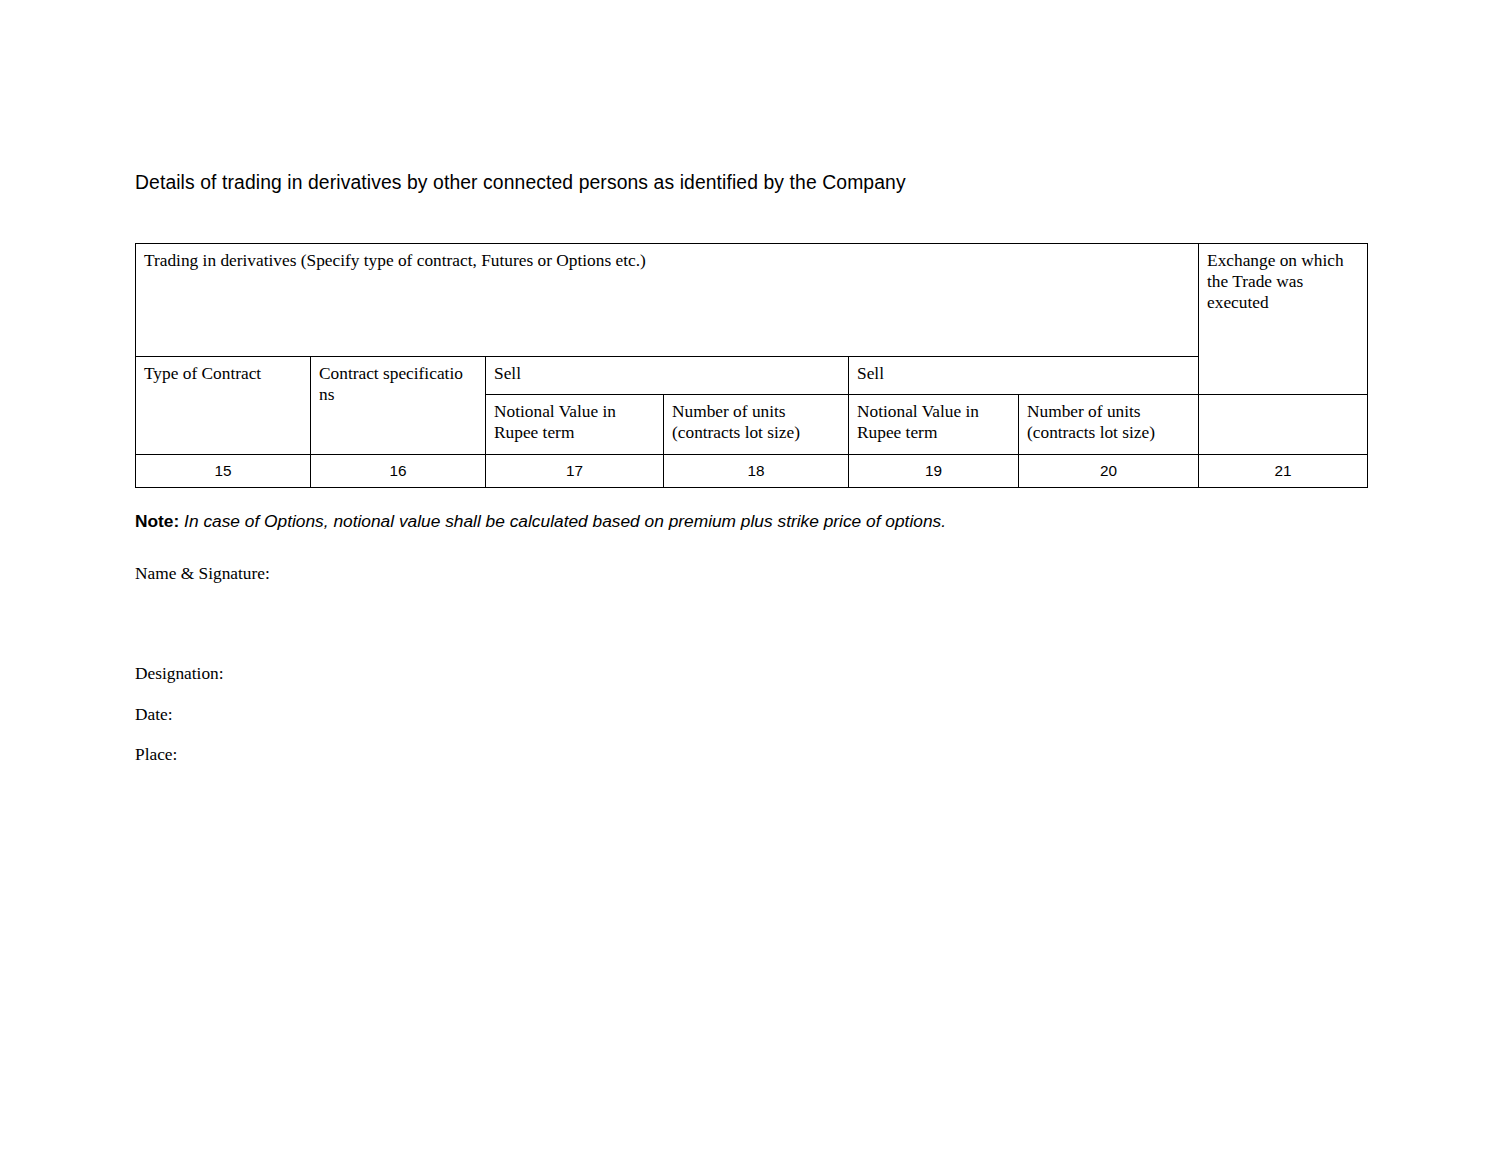Details of trading in derivatives by other connected persons as identified by the Company
| Trading in derivatives (Specify type of contract, Futures or Options etc.) | Exchange on which the Trade was executed |
| Type of Contract | Contract specificatio ns | Sell | Sell |
| Notional Value in Rupee term | Number of units (contracts lot size) | Notional Value in Rupee term | Number of units (contracts lot size) | |
| 15 | 16 | 17 | 18 | 19 | 20 | 21 |
Note: In case of Options, notional value shall be calculated based on premium plus strike price of options.
Name & Signature:
Designation:
Date:
Place: